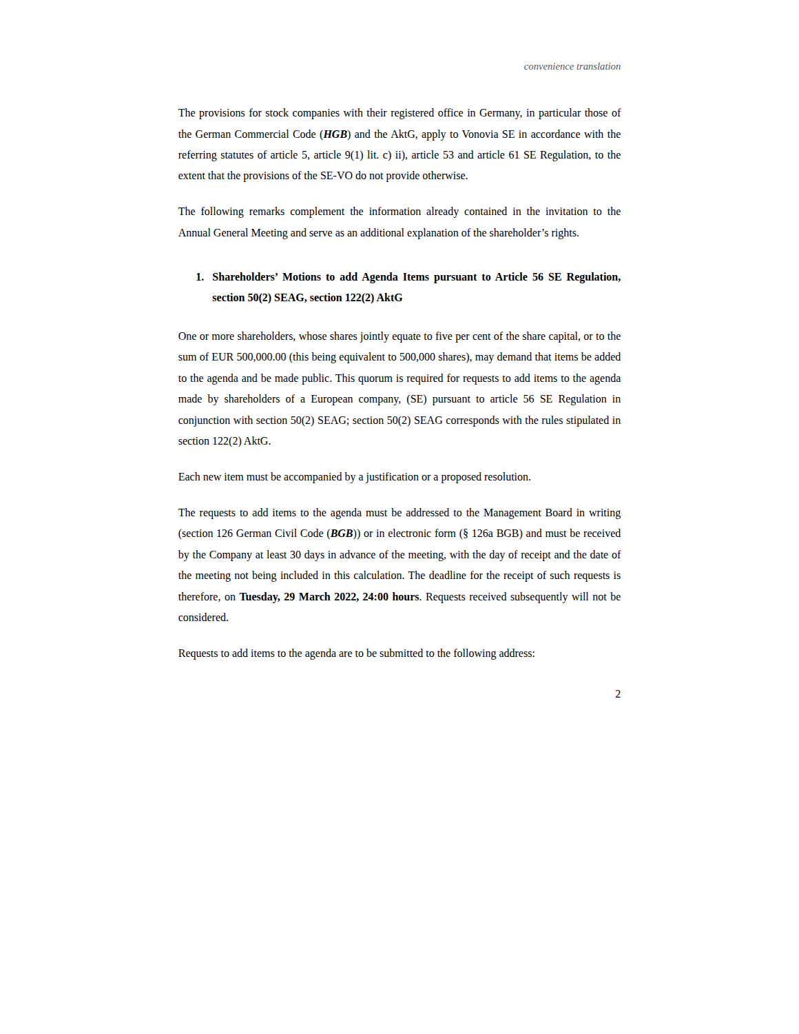convenience translation
The provisions for stock companies with their registered office in Germany, in particular those of the German Commercial Code (HGB) and the AktG, apply to Vonovia SE in accordance with the referring statutes of article 5, article 9(1) lit. c) ii), article 53 and article 61 SE Regulation, to the extent that the provisions of the SE-VO do not provide otherwise.
The following remarks complement the information already contained in the invitation to the Annual General Meeting and serve as an additional explanation of the shareholder’s rights.
Shareholders’ Motions to add Agenda Items pursuant to Article 56 SE Regulation, section 50(2) SEAG, section 122(2) AktG
One or more shareholders, whose shares jointly equate to five per cent of the share capital, or to the sum of EUR 500,000.00 (this being equivalent to 500,000 shares), may demand that items be added to the agenda and be made public. This quorum is required for requests to add items to the agenda made by shareholders of a European company, (SE) pursuant to article 56 SE Regulation in conjunction with section 50(2) SEAG; section 50(2) SEAG corresponds with the rules stipulated in section 122(2) AktG.
Each new item must be accompanied by a justification or a proposed resolution.
The requests to add items to the agenda must be addressed to the Management Board in writing (section 126 German Civil Code (BGB)) or in electronic form (§ 126a BGB) and must be received by the Company at least 30 days in advance of the meeting, with the day of receipt and the date of the meeting not being included in this calculation. The deadline for the receipt of such requests is therefore, on Tuesday, 29 March 2022, 24:00 hours. Requests received subsequently will not be considered.
Requests to add items to the agenda are to be submitted to the following address:
2